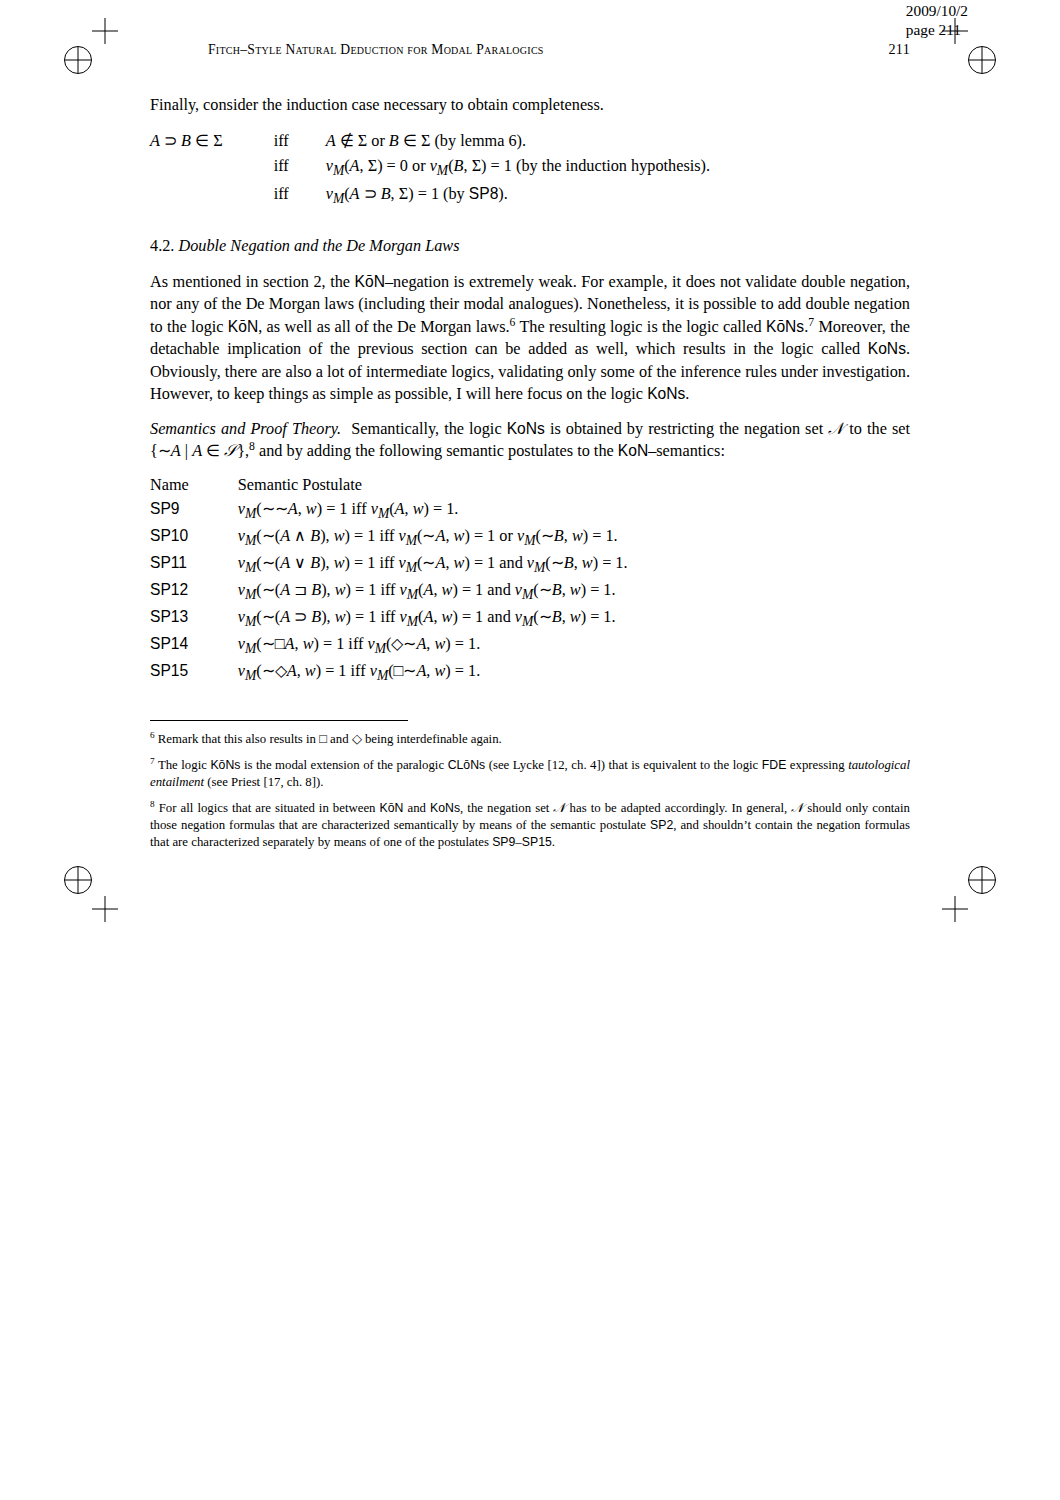“01lycke”
2009/10/2
page 211
Fitch–Style Natural Deduction for Modal Paralogics 211
Finally, consider the induction case necessary to obtain completeness.
A ⊃ B ∈ Σ
iff
A ∉ Σ or B ∈ Σ (by lemma 6).
iff
vM(A, Σ) = 0 or vM(B, Σ) = 1 (by the induction hypothesis).
iff
vM(A ⊃ B, Σ) = 1 (by SP8).
4.2. Double Negation and the De Morgan Laws
As mentioned in section 2, the KōN–negation is extremely weak. For example, it does not validate double negation, nor any of the De Morgan laws (including their modal analogues). Nonetheless, it is possible to add double negation to the logic KōN, as well as all of the De Morgan laws.6 The resulting logic is the logic called KōNs.7 Moreover, the detachable implication of the previous section can be added as well, which results in the logic called KoNs. Obviously, there are also a lot of intermediate logics, validating only some of the inference rules under investigation. However, to keep things as simple as possible, I will here focus on the logic KoNs.
Semantics and Proof Theory. Semantically, the logic KoNs is obtained by restricting the negation set 𝒩 to the set {∼A | A ∈ 𝒮},8 and by adding the following semantic postulates to the KoN–semantics:
Name
Semantic Postulate
SP9
vM(∼∼A, w) = 1 iff vM(A, w) = 1.
SP10
vM(∼(A ∧ B), w) = 1 iff vM(∼A, w) = 1 or vM(∼B, w) = 1.
SP11
vM(∼(A ∨ B), w) = 1 iff vM(∼A, w) = 1 and vM(∼B, w) = 1.
SP12
vM(∼(A ⊐ B), w) = 1 iff vM(A, w) = 1 and vM(∼B, w) = 1.
SP13
vM(∼(A ⊃ B), w) = 1 iff vM(A, w) = 1 and vM(∼B, w) = 1.
SP14
vM(∼□A, w) = 1 iff vM(◇∼A, w) = 1.
SP15
vM(∼◇A, w) = 1 iff vM(□∼A, w) = 1.
6 Remark that this also results in □ and ◇ being interdefinable again.
7 The logic KōNs is the modal extension of the paralogic CLōNs (see Lycke [12, ch. 4]) that is equivalent to the logic FDE expressing tautological entailment (see Priest [17, ch. 8]).
8 For all logics that are situated in between KōN and KoNs, the negation set 𝒩 has to be adapted accordingly. In general, 𝒩 should only contain those negation formulas that are characterized semantically by means of the semantic postulate SP2, and shouldn’t contain the negation formulas that are characterized separately by means of one of the postulates SP9–SP15.